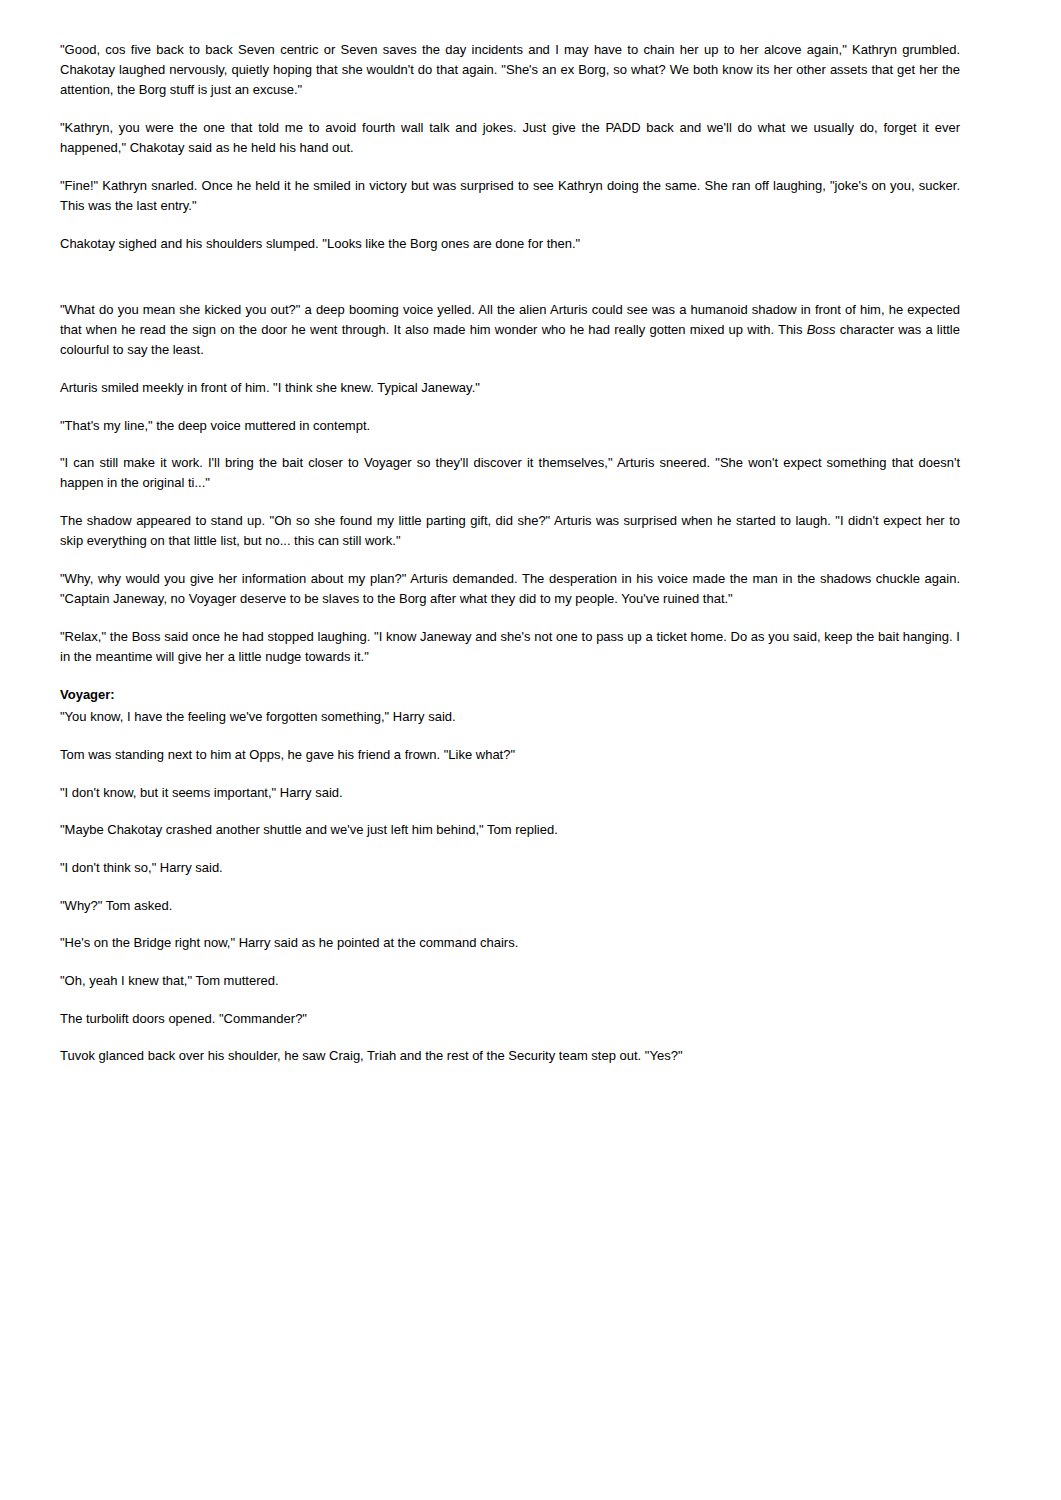"Good, cos five back to back Seven centric or Seven saves the day incidents and I may have to chain her up to her alcove again," Kathryn grumbled. Chakotay laughed nervously, quietly hoping that she wouldn't do that again. "She's an ex Borg, so what? We both know its her other assets that get her the attention, the Borg stuff is just an excuse."
"Kathryn, you were the one that told me to avoid fourth wall talk and jokes. Just give the PADD back and we'll do what we usually do, forget it ever happened," Chakotay said as he held his hand out.
"Fine!" Kathryn snarled. Once he held it he smiled in victory but was surprised to see Kathryn doing the same. She ran off laughing, "joke's on you, sucker. This was the last entry."
Chakotay sighed and his shoulders slumped. "Looks like the Borg ones are done for then."
"What do you mean she kicked you out?" a deep booming voice yelled. All the alien Arturis could see was a humanoid shadow in front of him, he expected that when he read the sign on the door he went through. It also made him wonder who he had really gotten mixed up with. This Boss character was a little colourful to say the least.
Arturis smiled meekly in front of him. "I think she knew. Typical Janeway."
"That's my line," the deep voice muttered in contempt.
"I can still make it work. I'll bring the bait closer to Voyager so they'll discover it themselves," Arturis sneered. "She won't expect something that doesn't happen in the original ti..."
The shadow appeared to stand up. "Oh so she found my little parting gift, did she?" Arturis was surprised when he started to laugh. "I didn't expect her to skip everything on that little list, but no... this can still work."
"Why, why would you give her information about my plan?" Arturis demanded. The desperation in his voice made the man in the shadows chuckle again. "Captain Janeway, no Voyager deserve to be slaves to the Borg after what they did to my people. You've ruined that."
"Relax," the Boss said once he had stopped laughing. "I know Janeway and she's not one to pass up a ticket home. Do as you said, keep the bait hanging. I in the meantime will give her a little nudge towards it."
Voyager:
"You know, I have the feeling we've forgotten something," Harry said.
Tom was standing next to him at Opps, he gave his friend a frown. "Like what?"
"I don't know, but it seems important," Harry said.
"Maybe Chakotay crashed another shuttle and we've just left him behind," Tom replied.
"I don't think so," Harry said.
"Why?" Tom asked.
"He's on the Bridge right now," Harry said as he pointed at the command chairs.
"Oh, yeah I knew that," Tom muttered.
The turbolift doors opened. "Commander?"
Tuvok glanced back over his shoulder, he saw Craig, Triah and the rest of the Security team step out. "Yes?"